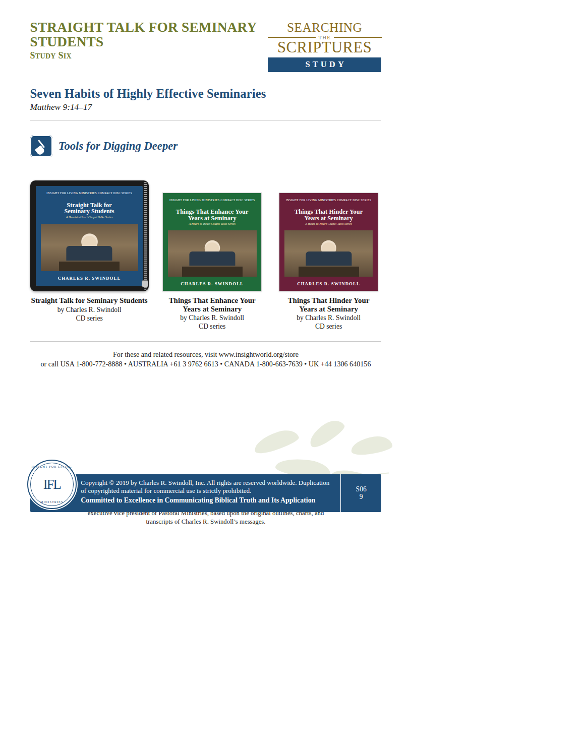Straight Talk for Seminary Students
STUDY SIX
Searching
the
Scriptures
Study
Seven Habits of Highly Effective Seminaries
Matthew 9:14–17
Tools for Digging Deeper
Insight for Living Ministries Compact Disc Series
Straight Talk for
Seminary Students
A Heart-to-Heart Chapel Talks Series
Charles R. Swindoll
Straight Talk for Seminary Students
by Charles R. Swindoll
CD series
Insight for Living Ministries Compact Disc Series
Things That Enhance Your
Years at Seminary
A Heart-to-Heart Chapel Talks Series
Charles R. Swindoll
Things That Enhance Your
Years at Seminary
by Charles R. Swindoll
CD series
Insight for Living Ministries Compact Disc Series
Things That Hinder Your
Years at Seminary
A Heart-to-Heart Chapel Talks Series
Charles R. Swindoll
Things That Hinder Your
Years at Seminary
by Charles R. Swindoll
CD series
For these and related resources, visit www.insightworld.org/store
or call USA 1-800-772-8888 • AUSTRALIA +61 3 9762 6613 • CANADA 1-800-663-7639 • UK +44 1306 640156
For the 2019 broadcast, this Searching the Scriptures study was developed by Aaron Massey in collaboration with Bryce Klabunde,
executive vice president of Pastoral Ministries, based upon the original outlines, charts, and
transcripts of Charles R. Swindoll’s messages.
Copyright © 2019 by Charles R. Swindoll, Inc. All rights are reserved worldwide. Duplication of copyrighted material for commercial use is strictly prohibited.
Committed to Excellence in Communicating Biblical Truth and Its Application
S06
9
Insight for Living IFL Ministries